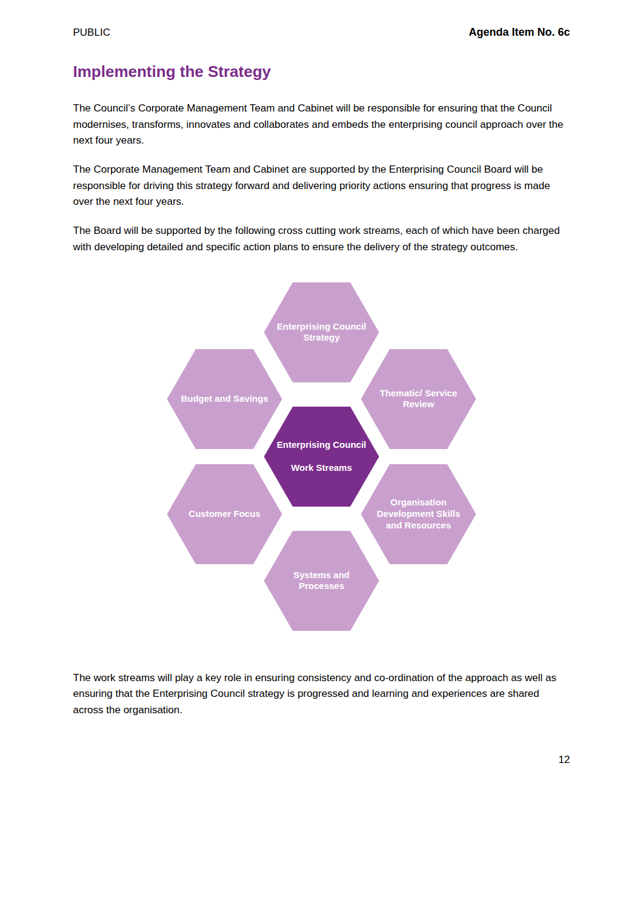PUBLIC
Agenda Item No. 6c
Implementing the Strategy
The Council’s Corporate Management Team and Cabinet will be responsible for ensuring that the Council modernises, transforms, innovates and collaborates and embeds the enterprising council approach over the next four years.
The Corporate Management Team and Cabinet are supported by the Enterprising Council Board will be responsible for driving this strategy forward and delivering priority actions ensuring that progress is made over the next four years.
The Board will be supported by the following cross cutting work streams, each of which have been charged with developing detailed and specific action plans to ensure the delivery of the strategy outcomes.
Enterprising Council Strategy
Thematic/ Service Review
Organisation Development Skills and Resources
Systems and Processes
Customer Focus
Budget and Savings
Enterprising Council
Work Streams
The work streams will play a key role in ensuring consistency and co-ordination of the approach as well as ensuring that the Enterprising Council strategy is progressed and learning and experiences are shared across the organisation.
12